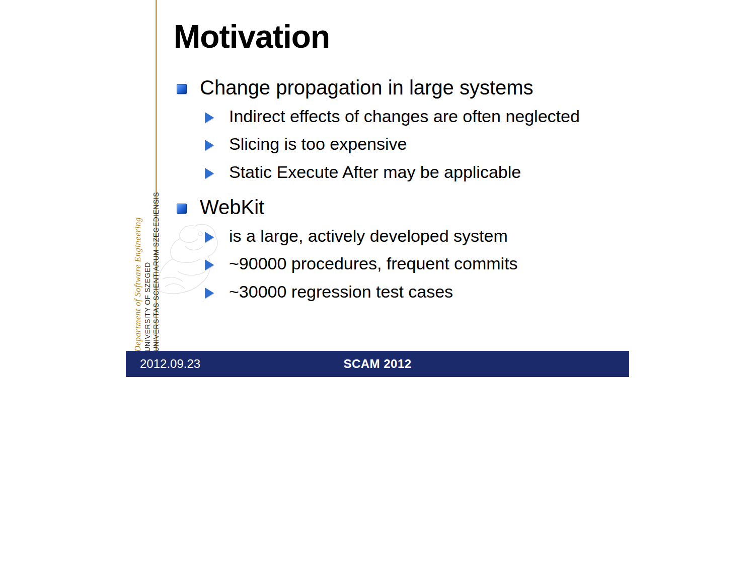Department of Software Engineering
UNIVERSITY OF SZEGED
UNIVERSITAS SCIENTIARUM SZEGEDIENSIS
Motivation
Change propagation in large systems
Indirect effects of changes are often neglected
Slicing is too expensive
Static Execute After may be applicable
WebKit
is a large, actively developed system
~90000 procedures, frequent commits
~30000 regression test cases
2012.09.23 SCAM 2012